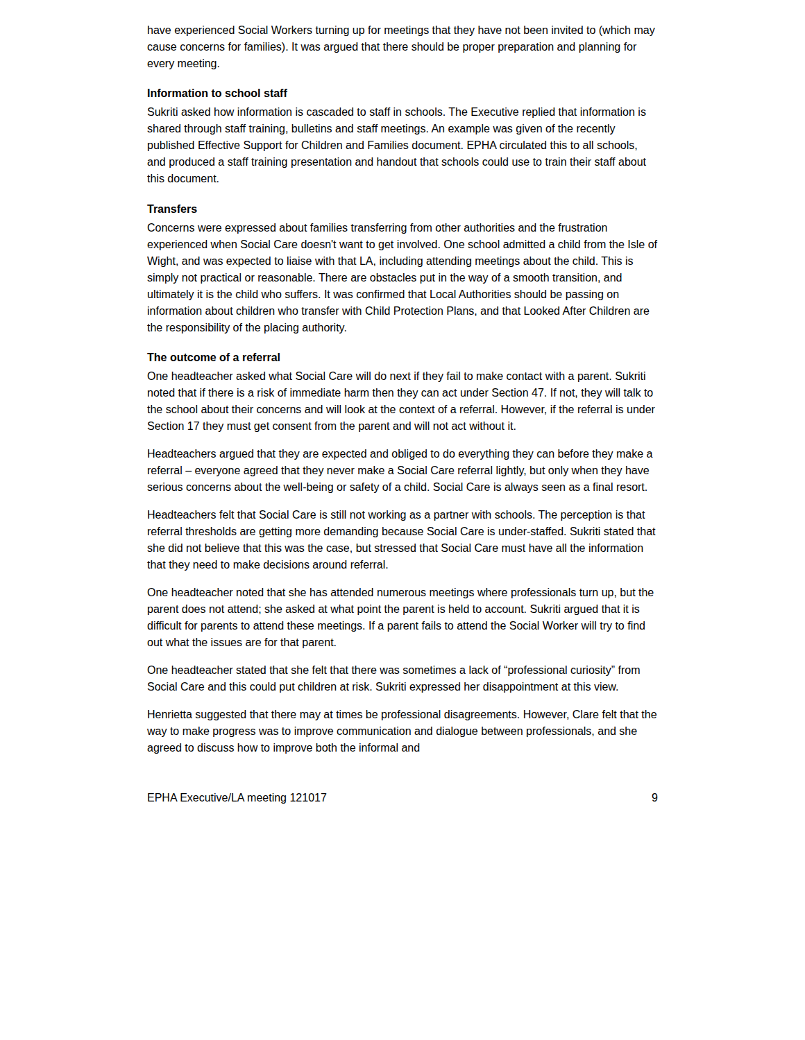have experienced Social Workers turning up for meetings that they have not been invited to (which may cause concerns for families). It was argued that there should be proper preparation and planning for every meeting.
Information to school staff
Sukriti asked how information is cascaded to staff in schools. The Executive replied that information is shared through staff training, bulletins and staff meetings. An example was given of the recently published Effective Support for Children and Families document. EPHA circulated this to all schools, and produced a staff training presentation and handout that schools could use to train their staff about this document.
Transfers
Concerns were expressed about families transferring from other authorities and the frustration experienced when Social Care doesn't want to get involved. One school admitted a child from the Isle of Wight, and was expected to liaise with that LA, including attending meetings about the child. This is simply not practical or reasonable. There are obstacles put in the way of a smooth transition, and ultimately it is the child who suffers. It was confirmed that Local Authorities should be passing on information about children who transfer with Child Protection Plans, and that Looked After Children are the responsibility of the placing authority.
The outcome of a referral
One headteacher asked what Social Care will do next if they fail to make contact with a parent. Sukriti noted that if there is a risk of immediate harm then they can act under Section 47. If not, they will talk to the school about their concerns and will look at the context of a referral. However, if the referral is under Section 17 they must get consent from the parent and will not act without it.
Headteachers argued that they are expected and obliged to do everything they can before they make a referral – everyone agreed that they never make a Social Care referral lightly, but only when they have serious concerns about the well-being or safety of a child. Social Care is always seen as a final resort.
Headteachers felt that Social Care is still not working as a partner with schools. The perception is that referral thresholds are getting more demanding because Social Care is under-staffed. Sukriti stated that she did not believe that this was the case, but stressed that Social Care must have all the information that they need to make decisions around referral.
One headteacher noted that she has attended numerous meetings where professionals turn up, but the parent does not attend; she asked at what point the parent is held to account. Sukriti argued that it is difficult for parents to attend these meetings. If a parent fails to attend the Social Worker will try to find out what the issues are for that parent.
One headteacher stated that she felt that there was sometimes a lack of “professional curiosity” from Social Care and this could put children at risk. Sukriti expressed her disappointment at this view.
Henrietta suggested that there may at times be professional disagreements. However, Clare felt that the way to make progress was to improve communication and dialogue between professionals, and she agreed to discuss how to improve both the informal and
EPHA Executive/LA meeting 121017 9